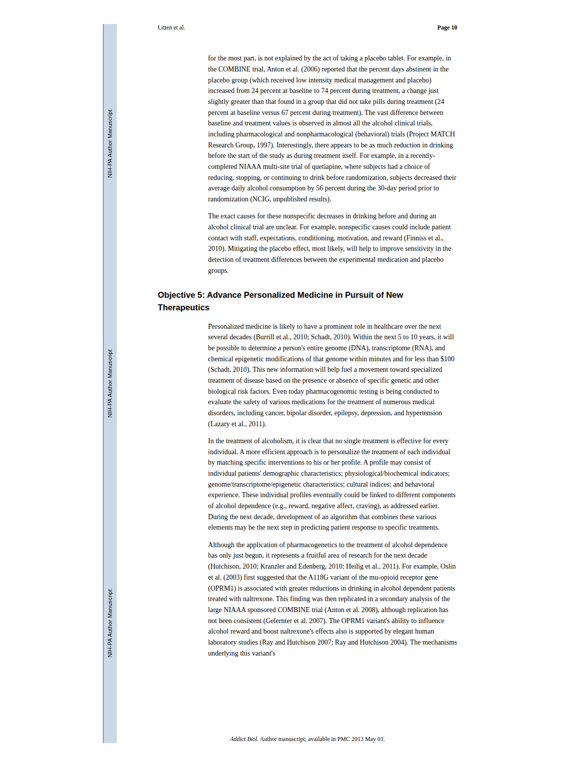NIH-PA Author Manuscript NIH-PA Author Manuscript NIH-PA Author Manuscript
Litten et al.
Page 10
for the most part, is not explained by the act of taking a placebo tablet. For example, in the COMBINE trial, Anton et al. (2006) reported that the percent days abstinent in the placebo group (which received low intensity medical management and placebo) increased from 24 percent at baseline to 74 percent during treatment, a change just slightly greater than that found in a group that did not take pills during treatment (24 percent at baseline versus 67 percent during treatment). The vast difference between baseline and treatment values is observed in almost all the alcohol clinical trials, including pharmacological and nonpharmacological (behavioral) trials (Project MATCH Research Group, 1997). Interestingly, there appears to be as much reduction in drinking before the start of the study as during treatment itself. For example, in a recently-completed NIAAA multi-site trial of quetiapine, where subjects had a choice of reducing, stopping, or continuing to drink before randomization, subjects decreased their average daily alcohol consumption by 56 percent during the 30-day period prior to randomization (NCIG, unpublished results).
The exact causes for these nonspecific decreases in drinking before and during an alcohol clinical trial are unclear. For example, nonspecific causes could include patient contact with staff, expectations, conditioning, motivation, and reward (Finniss et al., 2010). Mitigating the placebo effect, most likely, will help to improve sensitivity in the detection of treatment differences between the experimental medication and placebo groups.
Objective 5: Advance Personalized Medicine in Pursuit of New Therapeutics
Personalized medicine is likely to have a prominent role in healthcare over the next several decades (Burrill et al., 2010; Schadt, 2010). Within the next 5 to 10 years, it will be possible to determine a person's entire genome (DNA), transcriptome (RNA), and chemical epigenetic modifications of that genome within minutes and for less than $100 (Schadt, 2010). This new information will help fuel a movement toward specialized treatment of disease based on the presence or absence of specific genetic and other biological risk factors. Even today pharmacogenomic testing is being conducted to evaluate the safety of various medications for the treatment of numerous medical disorders, including cancer, bipolar disorder, epilepsy, depression, and hypertension (Lazary et al., 2011).
In the treatment of alcoholism, it is clear that no single treatment is effective for every individual. A more efficient approach is to personalize the treatment of each individual by matching specific interventions to his or her profile. A profile may consist of individual patients' demographic characteristics; physiological/biochemical indicators; genome/transcriptome/epigenetic characteristics; cultural indices; and behavioral experience. These individual profiles eventually could be linked to different components of alcohol dependence (e.g., reward, negative affect, craving), as addressed earlier. During the next decade, development of an algorithm that combines these various elements may be the next step in predicting patient response to specific treatments.
Although the application of pharmacogenetics to the treatment of alcohol dependence has only just begun, it represents a fruitful area of research for the next decade (Hutchison, 2010; Kranzler and Edenberg, 2010; Heilig et al., 2011). For example, Oslin et al. (2003) first suggested that the A118G variant of the mu-opioid receptor gene (OPRM1) is associated with greater reductions in drinking in alcohol dependent patients treated with naltrexone. This finding was then replicated in a secondary analysis of the large NIAAA sponsored COMBINE trial (Anton et al. 2008), although replication has not been consistent (Gelernter et al. 2007). The OPRM1 variant's ability to influence alcohol reward and boost naltrexone's effects also is supported by elegant human laboratory studies (Ray and Hutchison 2007; Ray and Hutchison 2004). The mechanisms underlying this variant's
Addict Biol. Author manuscript; available in PMC 2013 May 01.